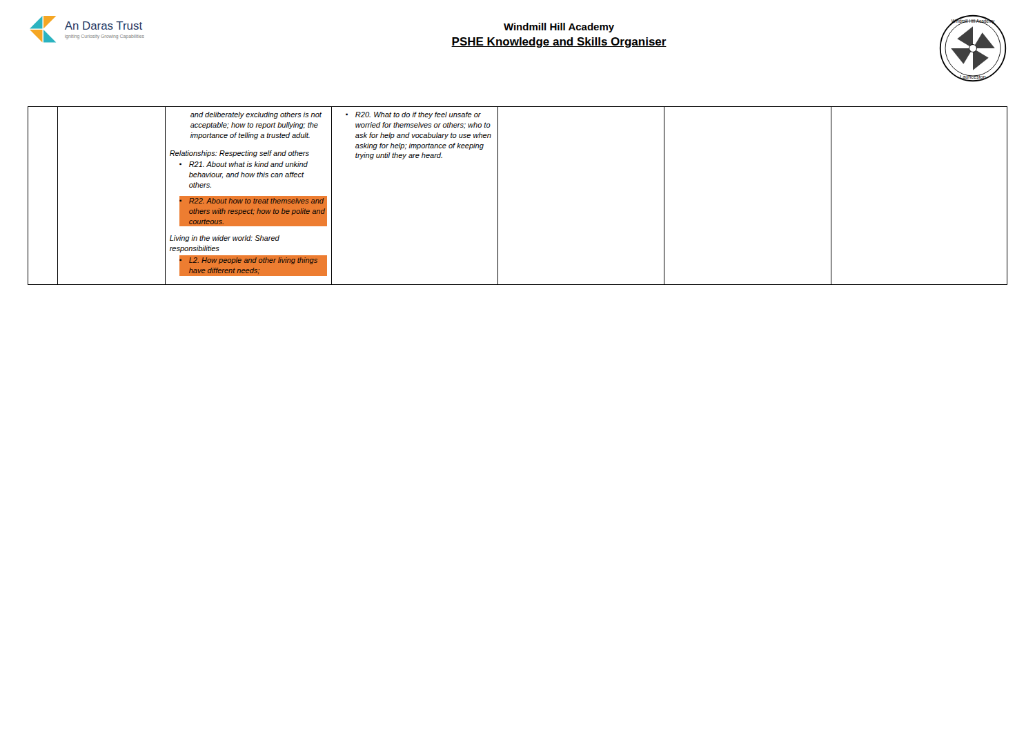An Daras Trust igniting Curiosity Growing Capabilities
Windmill Hill Academy
PSHE Knowledge and Skills Organiser
Windmill Hill Academy Launceston
| | | and deliberately excluding others is not acceptable; how to report bullying; the importance of telling a trusted adult. Relationships: Respecting self and others R21. About what is kind and unkind behaviour, and how this can affect others. R22. About how to treat themselves and others with respect; how to be polite and courteous. Living in the wider world: Shared responsibilities L2. How people and other living things have different needs; | R20. What to do if they feel unsafe or worried for themselves or others; who to ask for help and vocabulary to use when asking for help; importance of keeping trying until they are heard. | | | |